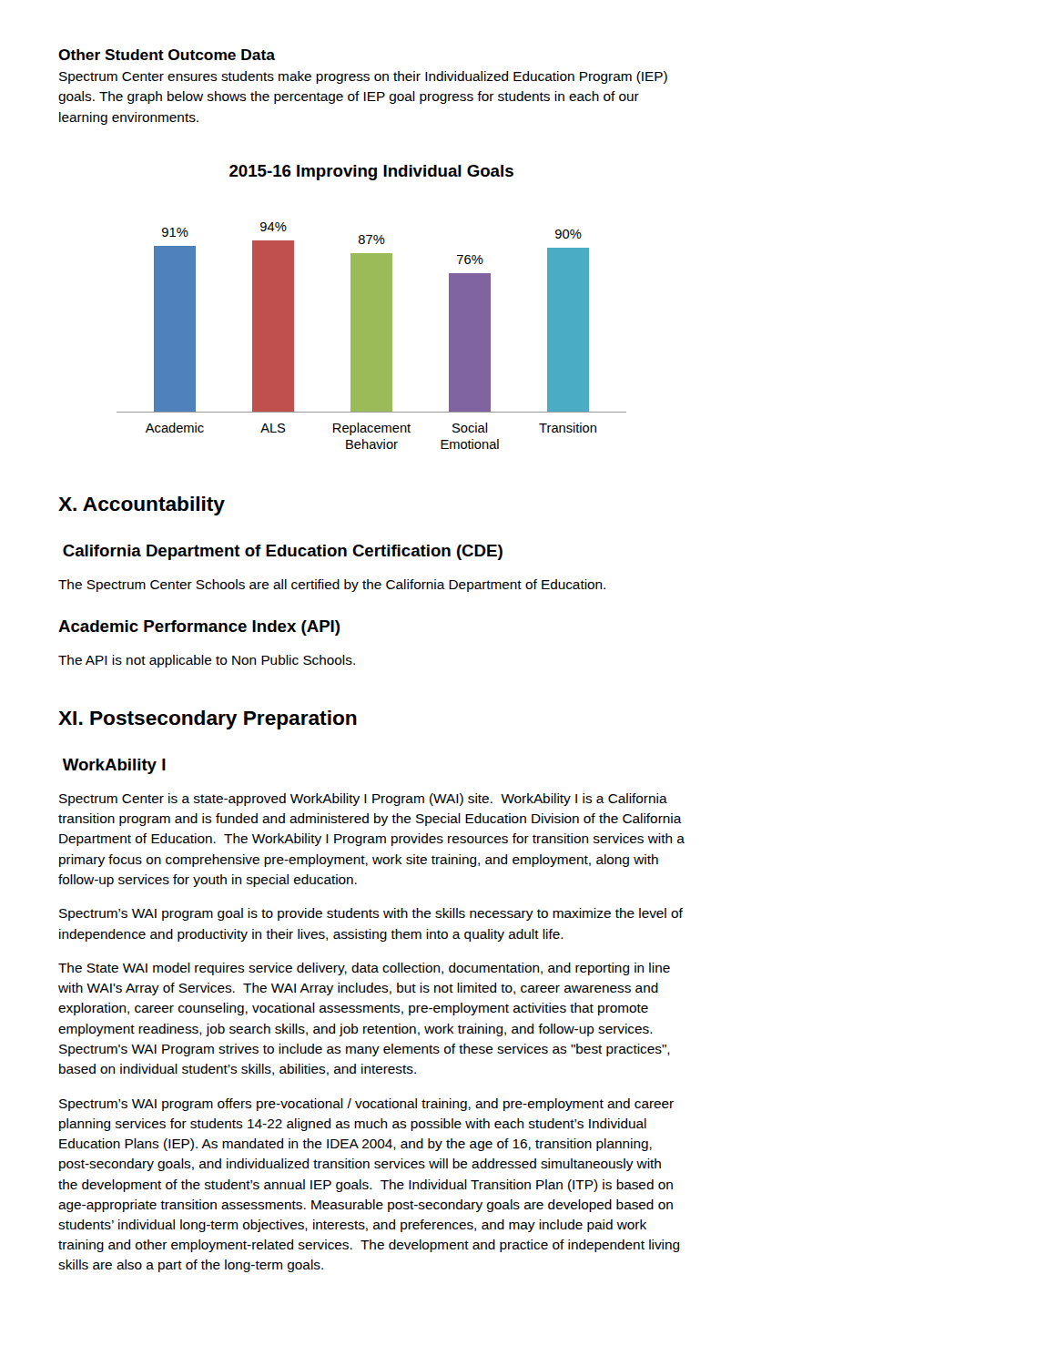Other Student Outcome Data
Spectrum Center ensures students make progress on their Individualized Education Program (IEP) goals. The graph below shows the percentage of IEP goal progress for students in each of our learning environments.
2015-16 Improving Individual Goals
91%
94%
87%
76%
90%
Academic
ALS
Replacement
Behavior
Social
Emotional
Transition
X. Accountability
California Department of Education Certification (CDE)
The Spectrum Center Schools are all certified by the California Department of Education.
Academic Performance Index (API)
The API is not applicable to Non Public Schools.
XI. Postsecondary Preparation
WorkAbility I
Spectrum Center is a state-approved WorkAbility I Program (WAI) site. WorkAbility I is a California transition program and is funded and administered by the Special Education Division of the California Department of Education. The WorkAbility I Program provides resources for transition services with a primary focus on comprehensive pre-employment, work site training, and employment, along with follow-up services for youth in special education.
Spectrum’s WAI program goal is to provide students with the skills necessary to maximize the level of independence and productivity in their lives, assisting them into a quality adult life.
The State WAI model requires service delivery, data collection, documentation, and reporting in line with WAI's Array of Services. The WAI Array includes, but is not limited to, career awareness and exploration, career counseling, vocational assessments, pre-employment activities that promote employment readiness, job search skills, and job retention, work training, and follow-up services. Spectrum's WAI Program strives to include as many elements of these services as "best practices", based on individual student’s skills, abilities, and interests.
Spectrum’s WAI program offers pre-vocational / vocational training, and pre-employment and career planning services for students 14-22 aligned as much as possible with each student’s Individual Education Plans (IEP). As mandated in the IDEA 2004, and by the age of 16, transition planning, post-secondary goals, and individualized transition services will be addressed simultaneously with the development of the student’s annual IEP goals. The Individual Transition Plan (ITP) is based on age-appropriate transition assessments. Measurable post-secondary goals are developed based on students’ individual long-term objectives, interests, and preferences, and may include paid work training and other employment-related services. The development and practice of independent living skills are also a part of the long-term goals.